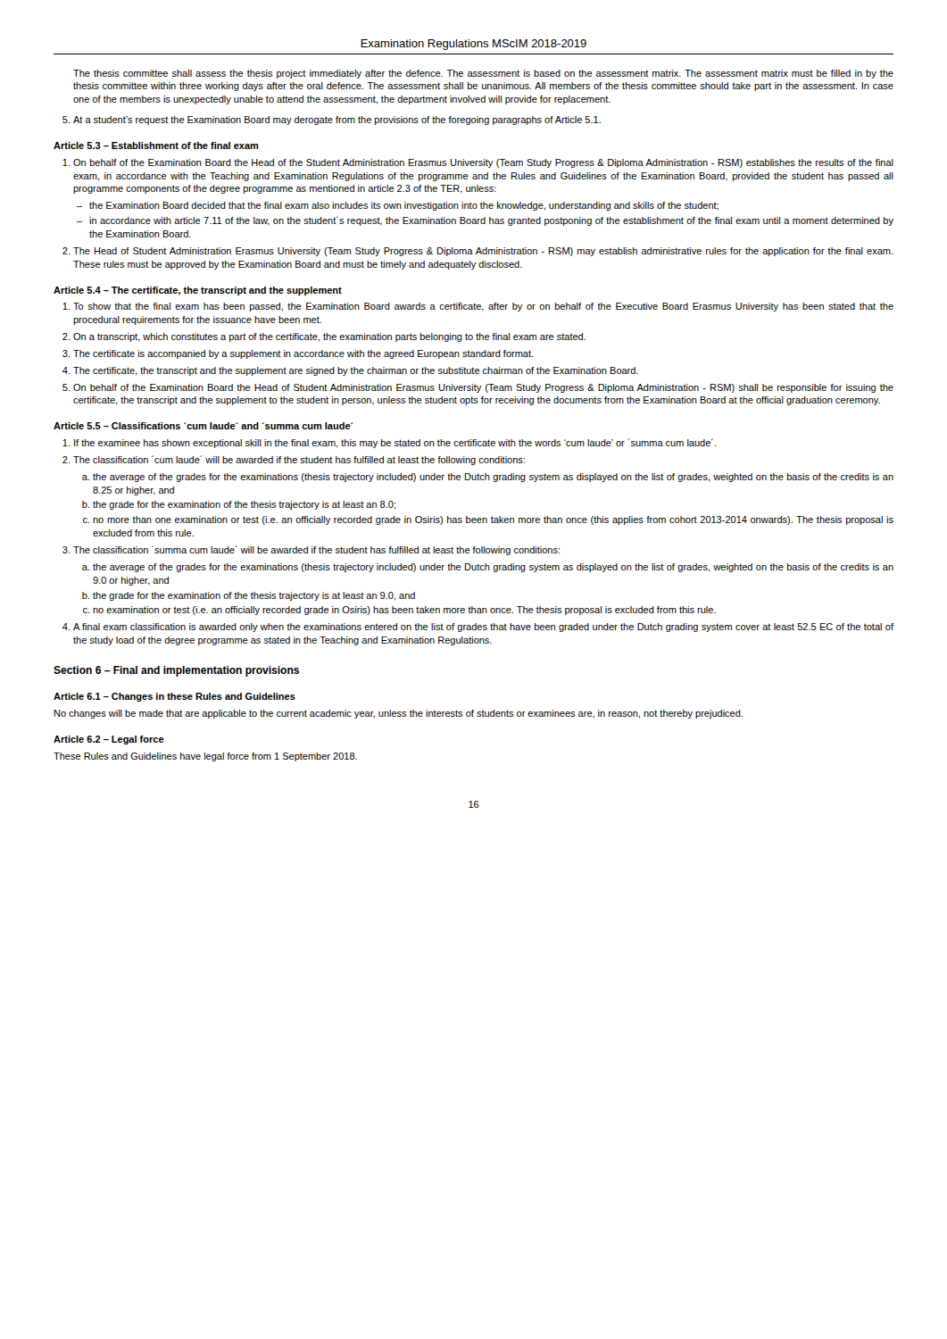Examination Regulations MScIM 2018-2019
The thesis committee shall assess the thesis project immediately after the defence. The assessment is based on the assessment matrix. The assessment matrix must be filled in by the thesis committee within three working days after the oral defence. The assessment shall be unanimous. All members of the thesis committee should take part in the assessment. In case one of the members is unexpectedly unable to attend the assessment, the department involved will provide for replacement.
At a student’s request the Examination Board may derogate from the provisions of the foregoing paragraphs of Article 5.1.
Article 5.3 – Establishment of the final exam
On behalf of the Examination Board the Head of the Student Administration Erasmus University (Team Study Progress & Diploma Administration - RSM) establishes the results of the final exam, in accordance with the Teaching and Examination Regulations of the programme and the Rules and Guidelines of the Examination Board, provided the student has passed all programme components of the degree programme as mentioned in article 2.3 of the TER, unless:
the Examination Board decided that the final exam also includes its own investigation into the knowledge, understanding and skills of the student;
in accordance with article 7.11 of the law, on the student´s request, the Examination Board has granted postponing of the establishment of the final exam until a moment determined by the Examination Board.
The Head of Student Administration Erasmus University (Team Study Progress & Diploma Administration - RSM) may establish administrative rules for the application for the final exam. These rules must be approved by the Examination Board and must be timely and adequately disclosed.
Article 5.4 – The certificate, the transcript and the supplement
To show that the final exam has been passed, the Examination Board awards a certificate, after by or on behalf of the Executive Board Erasmus University has been stated that the procedural requirements for the issuance have been met.
On a transcript, which constitutes a part of the certificate, the examination parts belonging to the final exam are stated.
The certificate is accompanied by a supplement in accordance with the agreed European standard format.
The certificate, the transcript and the supplement are signed by the chairman or the substitute chairman of the Examination Board.
On behalf of the Examination Board the Head of Student Administration Erasmus University (Team Study Progress & Diploma Administration - RSM) shall be responsible for issuing the certificate, the transcript and the supplement to the student in person, unless the student opts for receiving the documents from the Examination Board at the official graduation ceremony.
Article 5.5 – Classifications ´cum laude´ and ´summa cum laude´
If the examinee has shown exceptional skill in the final exam, this may be stated on the certificate with the words ‘cum laude’ or ´summa cum laude´.
The classification ´cum laude´ will be awarded if the student has fulfilled at least the following conditions:
the average of the grades for the examinations (thesis trajectory included) under the Dutch grading system as displayed on the list of grades, weighted on the basis of the credits is an 8.25 or higher, and
the grade for the examination of the thesis trajectory is at least an 8.0;
no more than one examination or test (i.e. an officially recorded grade in Osiris) has been taken more than once (this applies from cohort 2013-2014 onwards). The thesis proposal is excluded from this rule.
The classification ´summa cum laude´ will be awarded if the student has fulfilled at least the following conditions:
the average of the grades for the examinations (thesis trajectory included) under the Dutch grading system as displayed on the list of grades, weighted on the basis of the credits is an 9.0 or higher, and
the grade for the examination of the thesis trajectory is at least an 9.0, and
no examination or test (i.e. an officially recorded grade in Osiris) has been taken more than once. The thesis proposal is excluded from this rule.
A final exam classification is awarded only when the examinations entered on the list of grades that have been graded under the Dutch grading system cover at least 52.5 EC of the total of the study load of the degree programme as stated in the Teaching and Examination Regulations.
Section 6 – Final and implementation provisions
Article 6.1 – Changes in these Rules and Guidelines
No changes will be made that are applicable to the current academic year, unless the interests of students or examinees are, in reason, not thereby prejudiced.
Article 6.2 – Legal force
These Rules and Guidelines have legal force from 1 September 2018.
16